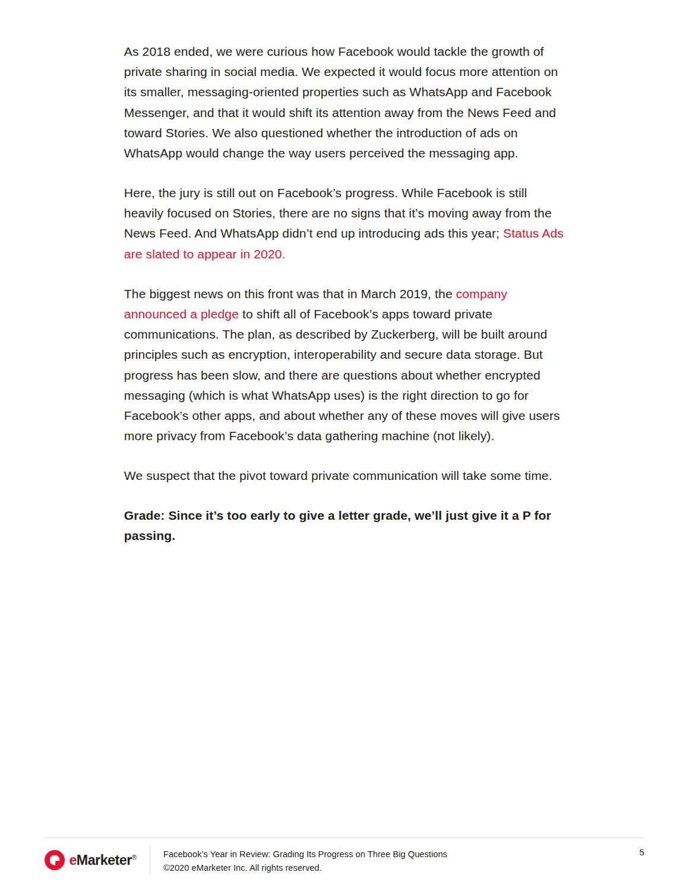As 2018 ended, we were curious how Facebook would tackle the growth of private sharing in social media. We expected it would focus more attention on its smaller, messaging-oriented properties such as WhatsApp and Facebook Messenger, and that it would shift its attention away from the News Feed and toward Stories. We also questioned whether the introduction of ads on WhatsApp would change the way users perceived the messaging app.
Here, the jury is still out on Facebook’s progress. While Facebook is still heavily focused on Stories, there are no signs that it’s moving away from the News Feed. And WhatsApp didn’t end up introducing ads this year; Status Ads are slated to appear in 2020.
The biggest news on this front was that in March 2019, the company announced a pledge to shift all of Facebook’s apps toward private communications. The plan, as described by Zuckerberg, will be built around principles such as encryption, interoperability and secure data storage. But progress has been slow, and there are questions about whether encrypted messaging (which is what WhatsApp uses) is the right direction to go for Facebook’s other apps, and about whether any of these moves will give users more privacy from Facebook’s data gathering machine (not likely).
We suspect that the pivot toward private communication will take some time.
Grade: Since it’s too early to give a letter grade, we’ll just give it a P for passing.
e Marketer®
Facebook’s Year in Review: Grading Its Progress on Three Big Questions
©2020 eMarketer Inc. All rights reserved.
5